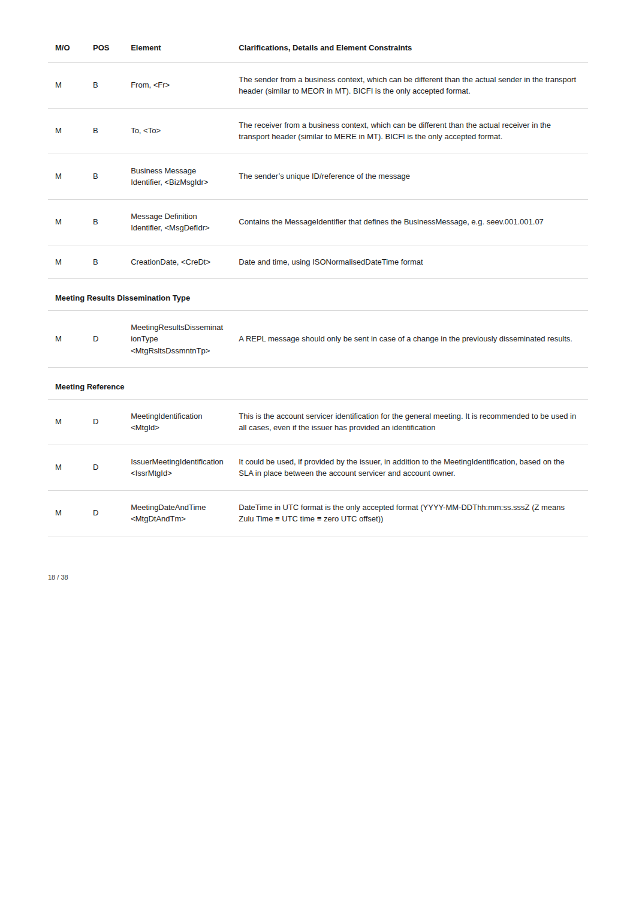| M/O | POS | Element | Clarifications, Details and Element Constraints |
| --- | --- | --- | --- |
| M | B | From, <Fr> | The sender from a business context, which can be different than the actual sender in the transport header (similar to MEOR in MT). BICFI is the only accepted format. |
| M | B | To, <To> | The receiver from a business context, which can be different than the actual receiver in the transport header (similar to MERE in MT). BICFI is the only accepted format. |
| M | B | Business Message Identifier, <BizMsgIdr> | The sender’s unique ID/reference of the message |
| M | B | Message Definition Identifier, <MsgDefIdr> | Contains the MessageIdentifier that defines the BusinessMessage, e.g. seev.001.001.07 |
| M | B | CreationDate, <CreDt> | Date and time, using ISONormalisedDateTime format |
| Meeting Results Dissemination Type |
| M | D | MeetingResultsDisseminationType <MtgRsltsDssmntnTp> | A REPL message should only be sent in case of a change in the previously disseminated results. |
| Meeting Reference |
| M | D | MeetingIdentification <MtgId> | This is the account servicer identification for the general meeting. It is recommended to be used in all cases, even if the issuer has provided an identification |
| M | D | IssuerMeetingIdentification <IssrMtgId> | It could be used, if provided by the issuer, in addition to the MeetingIdentification, based on the SLA in place between the account servicer and account owner. |
| M | D | MeetingDateAndTime <MtgDtAndTm> | DateTime in UTC format is the only accepted format (YYYY-MM-DDThh:mm:ss.sssZ (Z means Zulu Time ≡ UTC time ≡ zero UTC offset)) |
18 / 38